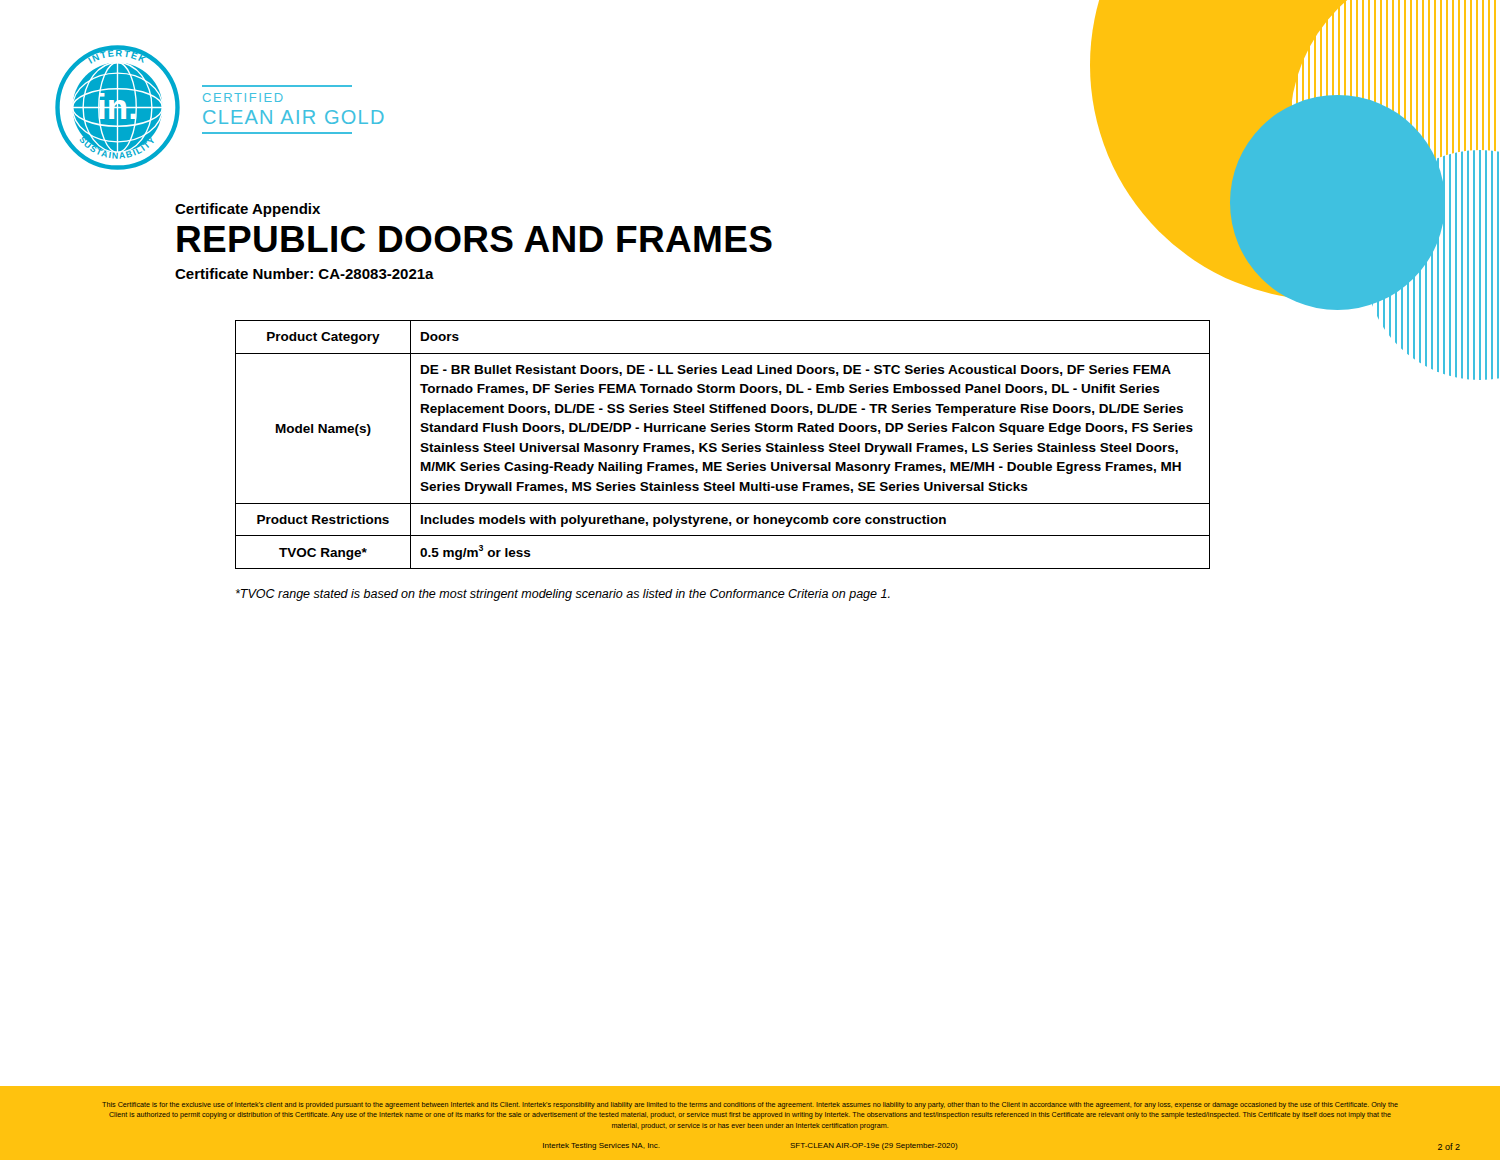in. INTERTEK SUSTAINABILITY
CERTIFIED
CLEAN AIR GOLD
Certificate Appendix
REPUBLIC DOORS AND FRAMES
Certificate Number: CA-28083-2021a
| Product Category | Doors |
| Model Name(s) | DE - BR Bullet Resistant Doors, DE - LL Series Lead Lined Doors, DE - STC Series Acoustical Doors, DF Series FEMA Tornado Frames, DF Series FEMA Tornado Storm Doors, DL - Emb Series Embossed Panel Doors, DL - Unifit Series Replacement Doors, DL/DE - SS Series Steel Stiffened Doors, DL/DE - TR Series Temperature Rise Doors, DL/DE Series Standard Flush Doors, DL/DE/DP - Hurricane Series Storm Rated Doors, DP Series Falcon Square Edge Doors, FS Series Stainless Steel Universal Masonry Frames, KS Series Stainless Steel Drywall Frames, LS Series Stainless Steel Doors, M/MK Series Casing-Ready Nailing Frames, ME Series Universal Masonry Frames, ME/MH - Double Egress Frames, MH Series Drywall Frames, MS Series Stainless Steel Multi-use Frames, SE Series Universal Sticks |
| Product Restrictions | Includes models with polyurethane, polystyrene, or honeycomb core construction |
| TVOC Range* | 0.5 mg/m 3 or less |
*TVOC range stated is based on the most stringent modeling scenario as listed in the Conformance Criteria on page 1.
This Certificate is for the exclusive use of Intertek's client and is provided pursuant to the agreement between Intertek and its Client. Intertek's responsibility and liability are limited to the terms and conditions of the agreement. Intertek assumes no liability to any party, other than to the Client in accordance with the agreement, for any loss, expense or damage occasioned by the use of this Certificate. Only the Client is authorized to permit copying or distribution of this Certificate. Any use of the Intertek name or one of its marks for the sale or advertisement of the tested material, product, or service must first be approved in writing by Intertek. The observations and test/inspection results referenced in this Certificate are relevant only to the sample tested/inspected. This Certificate by itself does not imply that the material, product, or service is or has ever been under an Intertek certification program.
Intertek Testing Services NA, Inc. SFT-CLEAN AIR-OP-19e (29 September-2020)
2 of 2